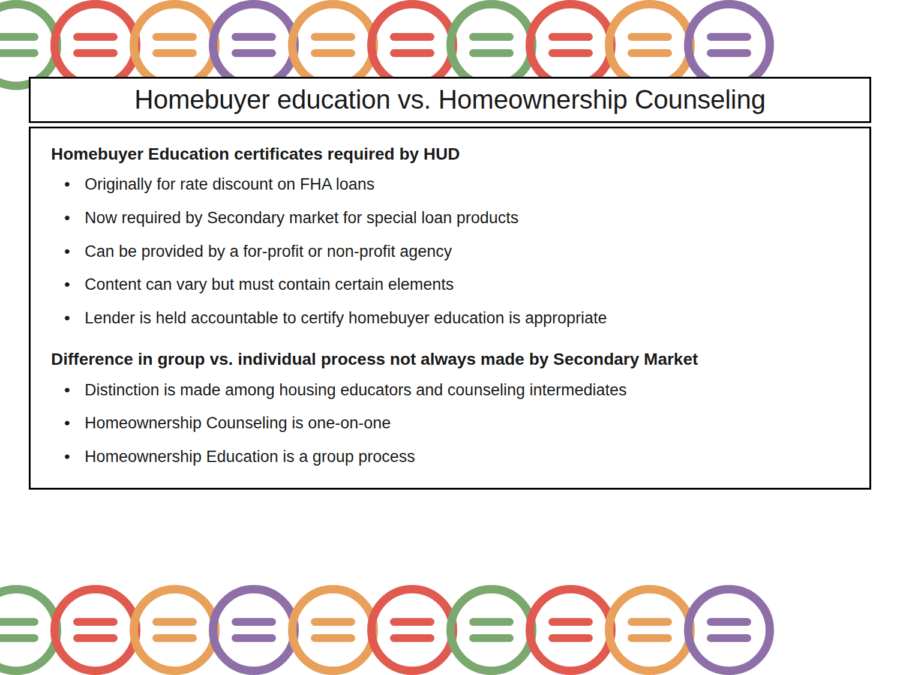Homebuyer education vs. Homeownership Counseling
Homebuyer Education certificates required by HUD
Originally for rate discount on FHA loans
Now required by Secondary market for special loan products
Can be provided by a for-profit or non-profit agency
Content can vary but must contain certain elements
Lender is held accountable to certify homebuyer education is appropriate
Difference in group vs. individual process not always made by Secondary Market
Distinction is made among housing educators and counseling intermediates
Homeownership Counseling is one-on-one
Homeownership Education is a group process